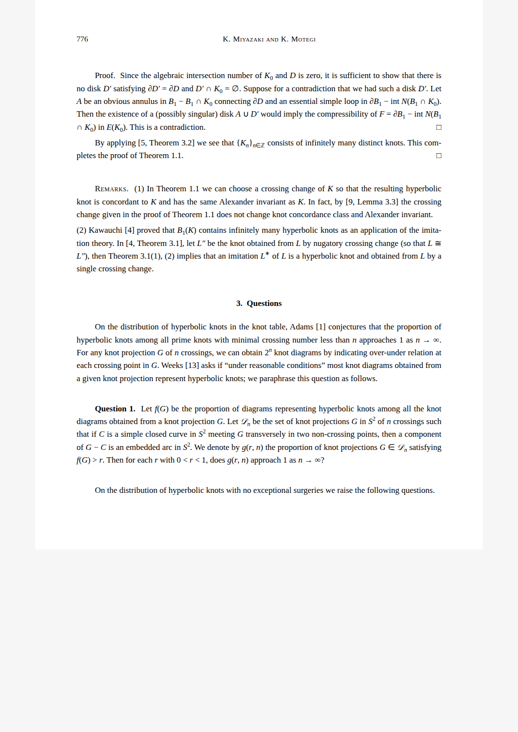776 K. Miyazaki and K. Motegi
Proof. Since the algebraic intersection number of K0 and D is zero, it is sufficient to show that there is no disk D′ satisfying ∂D′ = ∂D and D′ ∩ K0 = ∅. Suppose for a contradiction that we had such a disk D′. Let A be an obvious annulus in B1 − B1 ∩ K0 connecting ∂D and an essential simple loop in ∂B1 − int N(B1 ∩ K0). Then the existence of a (possibly singular) disk A ∪ D′ would imply the compressibility of F = ∂B1 − int N(B1 ∩ K0) in E(K0). This is a contradiction.
By applying [5, Theorem 3.2] we see that {Kn}n∈ℤ consists of infinitely many distinct knots. This completes the proof of Theorem 1.1.
Remarks. (1) In Theorem 1.1 we can choose a crossing change of K so that the resulting hyperbolic knot is concordant to K and has the same Alexander invariant as K. In fact, by [9, Lemma 3.3] the crossing change given in the proof of Theorem 1.1 does not change knot concordance class and Alexander invariant.
(2) Kawauchi [4] proved that B1(K) contains infinitely many hyperbolic knots as an application of the imitation theory. In [4, Theorem 3.1], let L″ be the knot obtained from L by nugatory crossing change (so that L ≅ L″), then Theorem 3.1(1), (2) implies that an imitation L∗ of L is a hyperbolic knot and obtained from L by a single crossing change.
3. Questions
On the distribution of hyperbolic knots in the knot table, Adams [1] conjectures that the proportion of hyperbolic knots among all prime knots with minimal crossing number less than n approaches 1 as n → ∞. For any knot projection G of n crossings, we can obtain 2n knot diagrams by indicating over-under relation at each crossing point in G. Weeks [13] asks if “under reasonable conditions” most knot diagrams obtained from a given knot projection represent hyperbolic knots; we paraphrase this question as follows.
Question 1. Let f(G) be the proportion of diagrams representing hyperbolic knots among all the knot diagrams obtained from a knot projection G. Let 𝒟n be the set of knot projections G in S2 of n crossings such that if C is a simple closed curve in S2 meeting G transversely in two non-crossing points, then a component of G − C is an embedded arc in S2. We denote by g(r, n) the proportion of knot projections G ∈ 𝒟n satisfying f(G) > r. Then for each r with 0 < r < 1, does g(r, n) approach 1 as n → ∞?
On the distribution of hyperbolic knots with no exceptional surgeries we raise the following questions.